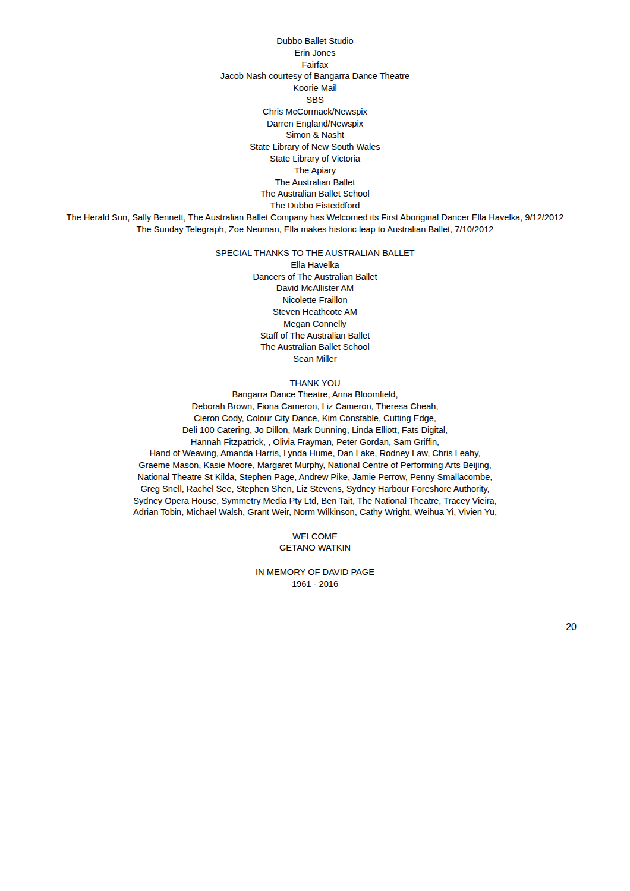Dubbo Ballet Studio
Erin Jones
Fairfax
Jacob Nash courtesy of Bangarra Dance Theatre
Koorie Mail
SBS
Chris McCormack/Newspix
Darren England/Newspix
Simon & Nasht
State Library of New South Wales
State Library of Victoria
The Apiary
The Australian Ballet
The Australian Ballet School
The Dubbo Eisteddford
The Herald Sun, Sally Bennett, The Australian Ballet Company has Welcomed its First Aboriginal Dancer Ella Havelka, 9/12/2012
The Sunday Telegraph, Zoe Neuman, Ella makes historic leap to Australian Ballet, 7/10/2012
SPECIAL THANKS TO THE AUSTRALIAN BALLET
Ella Havelka
Dancers of The Australian Ballet
David McAllister AM
Nicolette Fraillon
Steven Heathcote AM
Megan Connelly
Staff of The Australian Ballet
The Australian Ballet School
Sean Miller
THANK YOU
Bangarra Dance Theatre, Anna Bloomfield,
Deborah Brown, Fiona Cameron, Liz Cameron, Theresa Cheah,
Cieron Cody, Colour City Dance, Kim Constable, Cutting Edge,
Deli 100 Catering, Jo Dillon, Mark Dunning, Linda Elliott, Fats Digital,
Hannah Fitzpatrick, , Olivia Frayman, Peter Gordan, Sam Griffin,
Hand of Weaving, Amanda Harris, Lynda Hume, Dan Lake, Rodney Law, Chris Leahy,
Graeme Mason, Kasie Moore, Margaret Murphy, National Centre of Performing Arts Beijing,
National Theatre St Kilda, Stephen Page, Andrew Pike, Jamie Perrow, Penny Smallacombe,
Greg Snell, Rachel See, Stephen Shen, Liz Stevens, Sydney Harbour Foreshore Authority,
Sydney Opera House, Symmetry Media Pty Ltd, Ben Tait, The National Theatre, Tracey Vieira,
Adrian Tobin, Michael Walsh, Grant Weir, Norm Wilkinson, Cathy Wright, Weihua Yi, Vivien Yu,
WELCOME
GETANO WATKIN
IN MEMORY OF DAVID PAGE
1961 - 2016
20